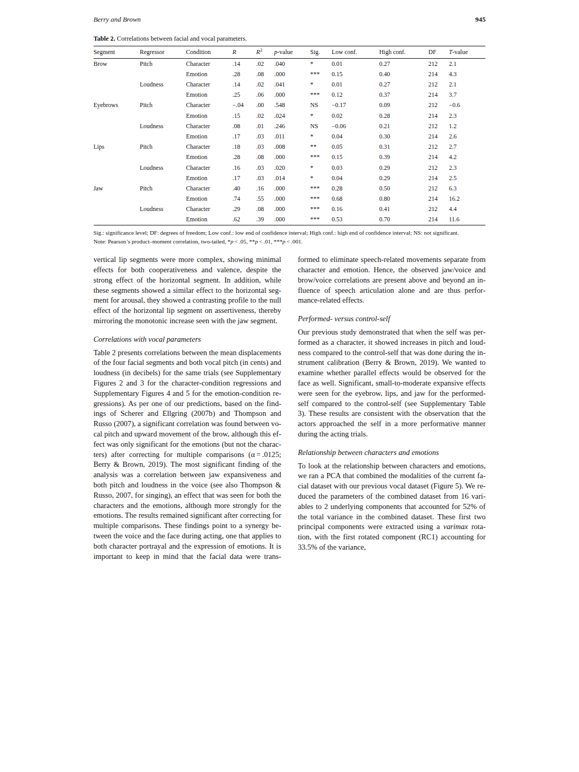Berry and Brown 945
Table 2. Correlations between facial and vocal parameters.
| Segment | Regressor | Condition | R | R 2 | p -value | Sig. | Low conf. | High conf. | DF | T -value |
| --- | --- | --- | --- | --- | --- | --- | --- | --- | --- | --- |
| Brow | Pitch | Character | .14 | .02 | .040 | * | 0.01 | 0.27 | 212 | 2.1 |
| | | Emotion | .28 | .08 | .000 | *** | 0.15 | 0.40 | 214 | 4.3 |
| | Loudness | Character | .14 | .02 | .041 | * | 0.01 | 0.27 | 212 | 2.1 |
| | | Emotion | .25 | .06 | .000 | *** | 0.12 | 0.37 | 214 | 3.7 |
| Eyebrows | Pitch | Character | −.04 | .00 | .548 | NS | −0.17 | 0.09 | 212 | −0.6 |
| | | Emotion | .15 | .02 | .024 | * | 0.02 | 0.28 | 214 | 2.3 |
| | Loudness | Character | .08 | .01 | .246 | NS | −0.06 | 0.21 | 212 | 1.2 |
| | | Emotion | .17 | .03 | .011 | * | 0.04 | 0.30 | 214 | 2.6 |
| Lips | Pitch | Character | .18 | .03 | .008 | ** | 0.05 | 0.31 | 212 | 2.7 |
| | | Emotion | .28 | .08 | .000 | *** | 0.15 | 0.39 | 214 | 4.2 |
| | Loudness | Character | .16 | .03 | .020 | * | 0.03 | 0.29 | 212 | 2.3 |
| | | Emotion | .17 | .03 | .014 | * | 0.04 | 0.29 | 214 | 2.5 |
| Jaw | Pitch | Character | .40 | .16 | .000 | *** | 0.28 | 0.50 | 212 | 6.3 |
| | | Emotion | .74 | .55 | .000 | *** | 0.68 | 0.80 | 214 | 16.2 |
| | Loudness | Character | .29 | .08 | .000 | *** | 0.16 | 0.41 | 212 | 4.4 |
| | | Emotion | .62 | .39 | .000 | *** | 0.53 | 0.70 | 214 | 11.6 |
Sig.: significance level; DF: degrees of freedom; Low conf.: low end of confidence interval; High conf.: high end of confidence interval; NS: not significant.
Note: Pearson’s product–moment correlation, two-tailed, *p < .05, **p < .01, ***p < .001.
vertical lip segments were more complex, showing minimal effects for both cooperativeness and valence, despite the strong effect of the horizontal segment. In addition, while these segments showed a similar effect to the horizontal segment for arousal, they showed a contrasting profile to the null effect of the horizontal lip segment on assertiveness, thereby mirroring the monotonic increase seen with the jaw segment.
Correlations with vocal parameters
Table 2 presents correlations between the mean displacements of the four facial segments and both vocal pitch (in cents) and loudness (in decibels) for the same trials (see Supplementary Figures 2 and 3 for the character-condition regressions and Supplementary Figures 4 and 5 for the emotion-condition regressions). As per one of our predictions, based on the findings of Scherer and Ellgring (2007b) and Thompson and Russo (2007), a significant correlation was found between vocal pitch and upward movement of the brow, although this effect was only significant for the emotions (but not the characters) after correcting for multiple comparisons (α = .0125; Berry & Brown, 2019). The most significant finding of the analysis was a correlation between jaw expansiveness and both pitch and loudness in the voice (see also Thompson & Russo, 2007, for singing), an effect that was seen for both the characters and the emotions, although more strongly for the emotions. The results remained significant after correcting for multiple comparisons. These findings point to a synergy between the voice and the face during acting, one that applies to both character portrayal and the expression of emotions. It is important to keep in mind that the facial data were transformed to eliminate speech-related movements separate from character and emotion. Hence, the observed jaw/voice and brow/voice correlations are present above and beyond an influence of speech articulation alone and are thus performance-related effects.
Performed- versus control-self
Our previous study demonstrated that when the self was performed as a character, it showed increases in pitch and loudness compared to the control-self that was done during the instrument calibration (Berry & Brown, 2019). We wanted to examine whether parallel effects would be observed for the face as well. Significant, small-to-moderate expansive effects were seen for the eyebrow, lips, and jaw for the performed-self compared to the control-self (see Supplementary Table 3). These results are consistent with the observation that the actors approached the self in a more performative manner during the acting trials.
Relationship between characters and emotions
To look at the relationship between characters and emotions, we ran a PCA that combined the modalities of the current facial dataset with our previous vocal dataset (Figure 5). We reduced the parameters of the combined dataset from 16 variables to 2 underlying components that accounted for 52% of the total variance in the combined dataset. These first two principal components were extracted using a varimax rotation, with the first rotated component (RC1) accounting for 33.5% of the variance,